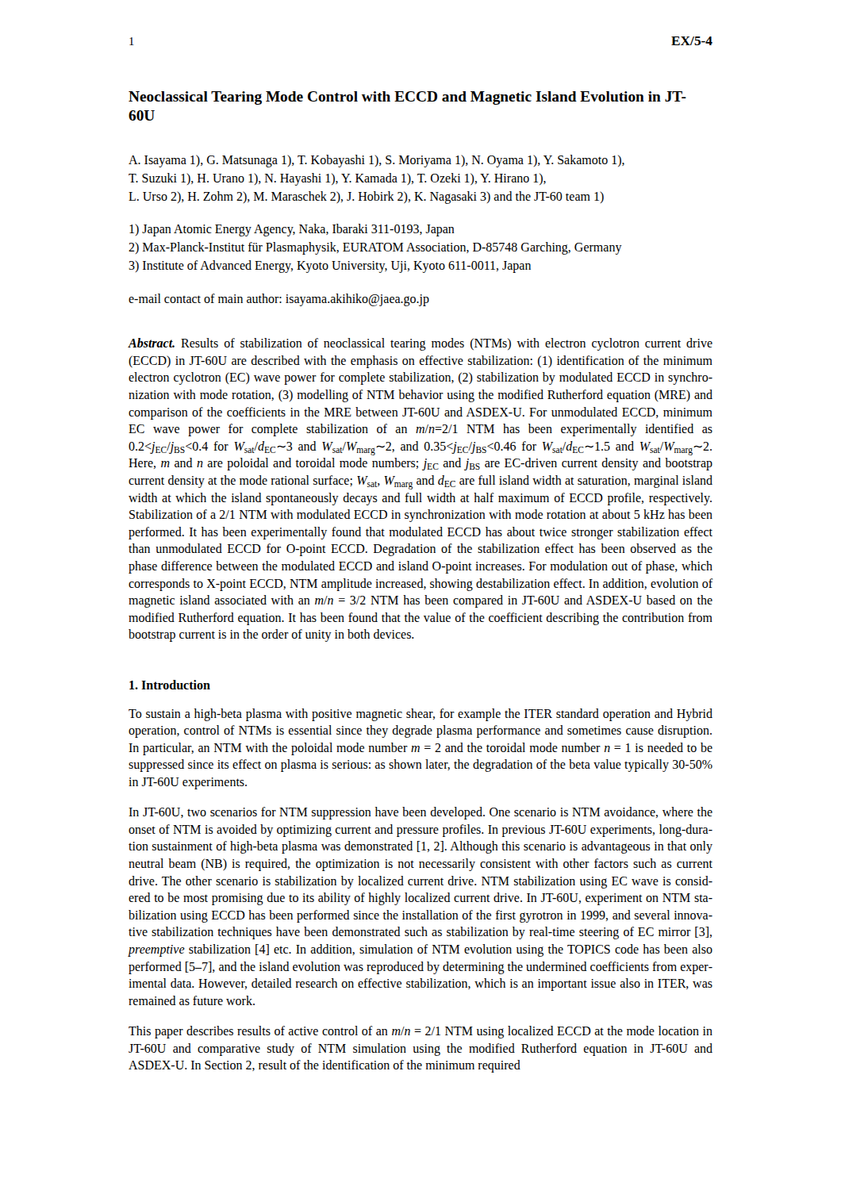1 EX/5-4
Neoclassical Tearing Mode Control with ECCD and Magnetic Island Evolution in JT-60U
A. Isayama 1), G. Matsunaga 1), T. Kobayashi 1), S. Moriyama 1), N. Oyama 1), Y. Sakamoto 1),
T. Suzuki 1), H. Urano 1), N. Hayashi 1), Y. Kamada 1), T. Ozeki 1), Y. Hirano 1),
L. Urso 2), H. Zohm 2), M. Maraschek 2), J. Hobirk 2), K. Nagasaki 3) and the JT-60 team 1)
1) Japan Atomic Energy Agency, Naka, Ibaraki 311-0193, Japan
2) Max-Planck-Institut für Plasmaphysik, EURATOM Association, D-85748 Garching, Germany
3) Institute of Advanced Energy, Kyoto University, Uji, Kyoto 611-0011, Japan
e-mail contact of main author: isayama.akihiko@jaea.go.jp
Abstract. Results of stabilization of neoclassical tearing modes (NTMs) with electron cyclotron current drive (ECCD) in JT-60U are described with the emphasis on effective stabilization: (1) identification of the minimum electron cyclotron (EC) wave power for complete stabilization, (2) stabilization by modulated ECCD in synchronization with mode rotation, (3) modelling of NTM behavior using the modified Rutherford equation (MRE) and comparison of the coefficients in the MRE between JT-60U and ASDEX-U. For unmodulated ECCD, minimum EC wave power for complete stabilization of an m/n=2/1 NTM has been experimentally identified as 0.2<jEC/jBS<0.4 for Wsat/dEC∼3 and Wsat/Wmarg∼2, and 0.35<jEC/jBS<0.46 for Wsat/dEC∼1.5 and Wsat/Wmarg∼2. Here, m and n are poloidal and toroidal mode numbers; jEC and jBS are EC-driven current density and bootstrap current density at the mode rational surface; Wsat, Wmarg and dEC are full island width at saturation, marginal island width at which the island spontaneously decays and full width at half maximum of ECCD profile, respectively. Stabilization of a 2/1 NTM with modulated ECCD in synchronization with mode rotation at about 5 kHz has been performed. It has been experimentally found that modulated ECCD has about twice stronger stabilization effect than unmodulated ECCD for O-point ECCD. Degradation of the stabilization effect has been observed as the phase difference between the modulated ECCD and island O-point increases. For modulation out of phase, which corresponds to X-point ECCD, NTM amplitude increased, showing destabilization effect. In addition, evolution of magnetic island associated with an m/n = 3/2 NTM has been compared in JT-60U and ASDEX-U based on the modified Rutherford equation. It has been found that the value of the coefficient describing the contribution from bootstrap current is in the order of unity in both devices.
1. Introduction
To sustain a high-beta plasma with positive magnetic shear, for example the ITER standard operation and Hybrid operation, control of NTMs is essential since they degrade plasma performance and sometimes cause disruption. In particular, an NTM with the poloidal mode number m = 2 and the toroidal mode number n = 1 is needed to be suppressed since its effect on plasma is serious: as shown later, the degradation of the beta value typically 30-50% in JT-60U experiments.
In JT-60U, two scenarios for NTM suppression have been developed. One scenario is NTM avoidance, where the onset of NTM is avoided by optimizing current and pressure profiles. In previous JT-60U experiments, long-duration sustainment of high-beta plasma was demonstrated [1, 2]. Although this scenario is advantageous in that only neutral beam (NB) is required, the optimization is not necessarily consistent with other factors such as current drive. The other scenario is stabilization by localized current drive. NTM stabilization using EC wave is considered to be most promising due to its ability of highly localized current drive. In JT-60U, experiment on NTM stabilization using ECCD has been performed since the installation of the first gyrotron in 1999, and several innovative stabilization techniques have been demonstrated such as stabilization by real-time steering of EC mirror [3], preemptive stabilization [4] etc. In addition, simulation of NTM evolution using the TOPICS code has been also performed [5–7], and the island evolution was reproduced by determining the undermined coefficients from experimental data. However, detailed research on effective stabilization, which is an important issue also in ITER, was remained as future work.
This paper describes results of active control of an m/n = 2/1 NTM using localized ECCD at the mode location in JT-60U and comparative study of NTM simulation using the modified Rutherford equation in JT-60U and ASDEX-U. In Section 2, result of the identification of the minimum required